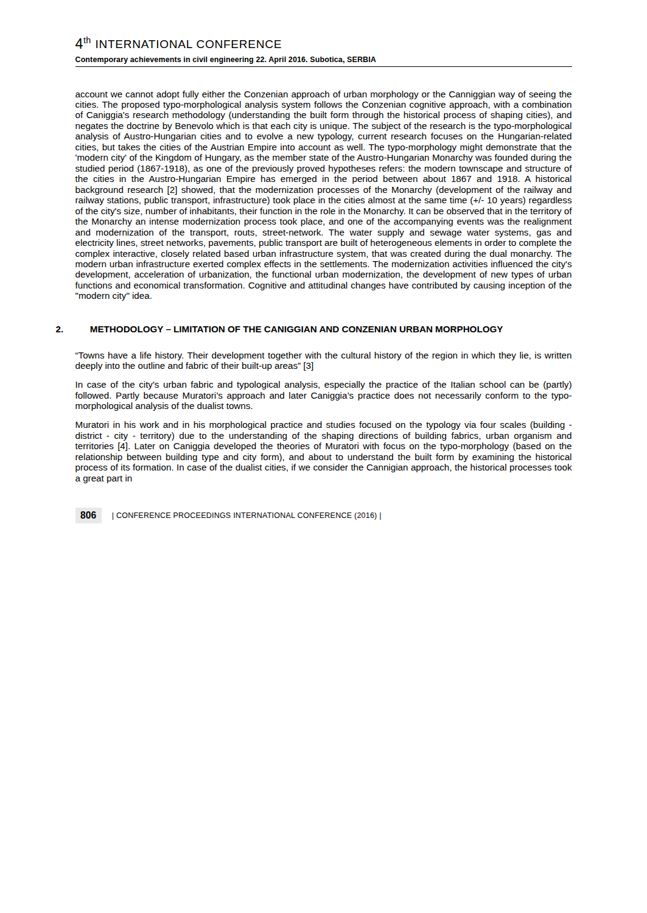4thINTERNATIONAL CONFERENCE
Contemporary achievements in civil engineering 22. April 2016. Subotica, SERBIA
account we cannot adopt fully either the Conzenian approach of urban morphology or the Canniggian way of seeing the cities. The proposed typo-morphological analysis system follows the Conzenian cognitive approach, with a combination of Caniggia's research methodology (understanding the built form through the historical process of shaping cities), and negates the doctrine by Benevolo which is that each city is unique. The subject of the research is the typo-morphological analysis of Austro-Hungarian cities and to evolve a new typology, current research focuses on the Hungarian-related cities, but takes the cities of the Austrian Empire into account as well. The typo-morphology might demonstrate that the 'modern city' of the Kingdom of Hungary, as the member state of the Austro-Hungarian Monarchy was founded during the studied period (1867-1918), as one of the previously proved hypotheses refers: the modern townscape and structure of the cities in the Austro-Hungarian Empire has emerged in the period between about 1867 and 1918. A historical background research [2] showed, that the modernization processes of the Monarchy (development of the railway and railway stations, public transport, infrastructure) took place in the cities almost at the same time (+/- 10 years) regardless of the city's size, number of inhabitants, their function in the role in the Monarchy. It can be observed that in the territory of the Monarchy an intense modernization process took place, and one of the accompanying events was the realignment and modernization of the transport, routs, street-network. The water supply and sewage water systems, gas and electricity lines, street networks, pavements, public transport are built of heterogeneous elements in order to complete the complex interactive, closely related based urban infrastructure system, that was created during the dual monarchy. The modern urban infrastructure exerted complex effects in the settlements. The modernization activities influenced the city's development, acceleration of urbanization, the functional urban modernization, the development of new types of urban functions and economical transformation. Cognitive and attitudinal changes have contributed by causing inception of the "modern city" idea.
2. METHODOLOGY – LIMITATION OF THE CANIGGIAN AND CONZENIAN URBAN MORPHOLOGY
“Towns have a life history. Their development together with the cultural history of the region in which they lie, is written deeply into the outline and fabric of their built-up areas” [3]
In case of the city's urban fabric and typological analysis, especially the practice of the Italian school can be (partly) followed. Partly because Muratori’s approach and later Caniggia’s practice does not necessarily conform to the typo-morphological analysis of the dualist towns.
Muratori in his work and in his morphological practice and studies focused on the typology via four scales (building - district - city - territory) due to the understanding of the shaping directions of building fabrics, urban organism and territories [4]. Later on Caniggia developed the theories of Muratori with focus on the typo-morphology (based on the relationship between building type and city form), and about to understand the built form by examining the historical process of its formation. In case of the dualist cities, if we consider the Cannigian approach, the historical processes took a great part in
806 | CONFERENCE PROCEEDINGS INTERNATIONAL CONFERENCE (2016) |